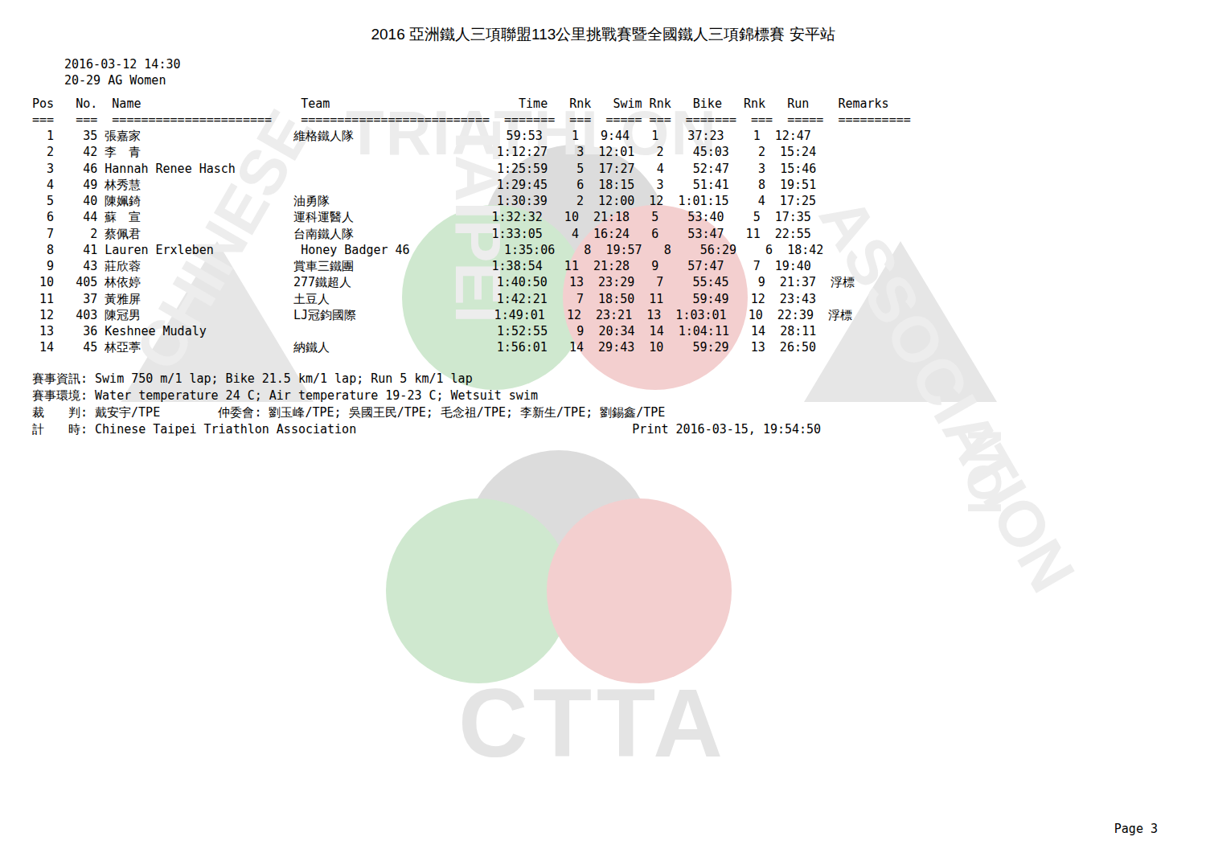TRIATHLON
CHINESE
TAIPEI
ASSOCIATION
ION
CTTA
2016 亞洲鐵人三項聯盟113公里挑戰賽暨全國鐵人三項錦標賽 安平站
2016-03-12 14:30
20-29 AG Women
Pos   No.  Name                      Team                          Time   Rnk   Swim Rnk   Bike   Rnk   Run    Remarks
===   ===  ======================    ==========================  =======  ===  ===== ===  =======  ===  =====  ==========
  1    35 張嘉家                     維格鐵人隊                     59:53    1   9:44   1    37:23    1  12:47
  2    42 李　青                                                 1:12:27    3  12:01   2    45:03    2  15:24
  3    46 Hannah Renee Hasch                                    1:25:59    5  17:27   4    52:47    3  15:46
  4    49 林秀慧                                                 1:29:45    6  18:15   3    51:41    8  19:51
  5    40 陳姵錡                     油勇隊                       1:30:39    2  12:00  12  1:01:15    4  17:25
  6    44 蘇　宣                     運科運醫人                   1:32:32   10  21:18   5    53:40    5  17:35
  7     2 蔡佩君                     台南鐵人隊                   1:33:05    4  16:24   6    53:47   11  22:55
  8    41 Lauren Erxleben            Honey Badger 46             1:35:06    8  19:57   8    56:29    6  18:42
  9    43 莊欣蓉                     賞車三鐵團                   1:38:54   11  21:28   9    57:47    7  19:40
 10   405 林依婷                     277鐵超人                    1:40:50   13  23:29   7    55:45    9  21:37  浮標
 11    37 黃雅屏                     土豆人                       1:42:21    7  18:50  11    59:49   12  23:43
 12   403 陳冠男                     LJ冠鈞國際                   1:49:01   12  23:21  13  1:03:01   10  22:39  浮標
 13    36 Keshnee Mudaly                                        1:52:55    9  20:34  14  1:04:11   14  28:11
 14    45 林亞葶                     納鐵人                       1:56:01   14  29:43  10    59:29   13  26:50
賽事資訊: Swim 750 m/1 lap; Bike 21.5 km/1 lap; Run 5 km/1 lap
賽事環境: Water temperature 24 C; Air temperature 19-23 C; Wetsuit swim
裁　　判: 戴安宇/TPE        仲委會: 劉玉峰/TPE; 吳國王民/TPE; 毛念祖/TPE; 李新生/TPE; 劉錫鑫/TPE
計　　時: Chinese Taipei Triathlon Association                                      Print 2016-03-15, 19:54:50
Page 3